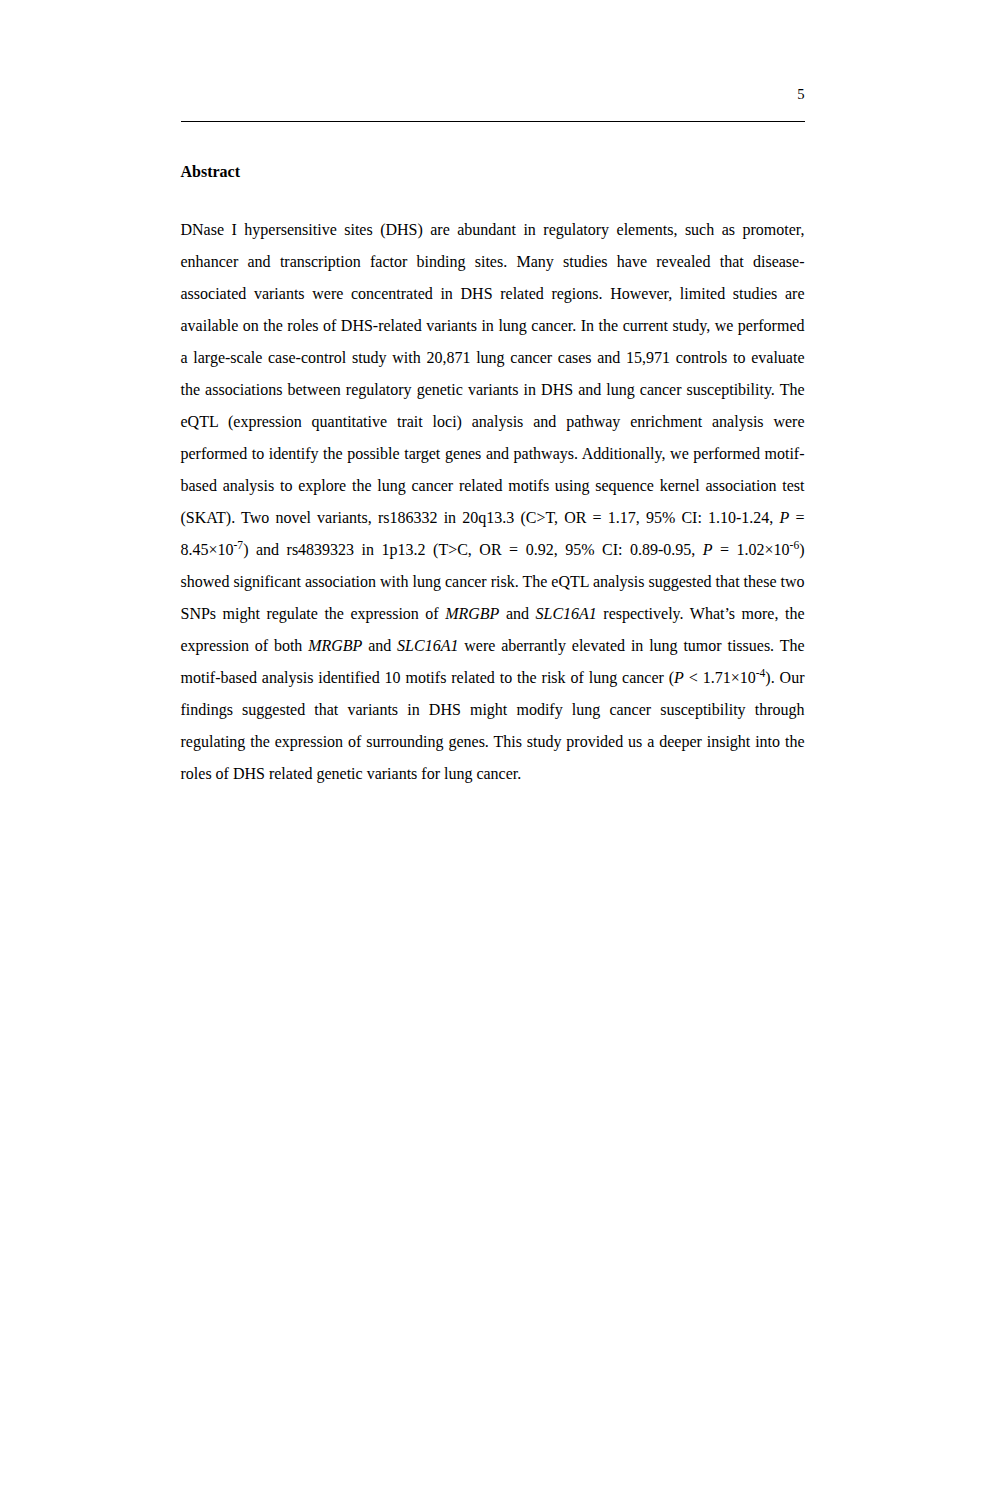5
Abstract
DNase I hypersensitive sites (DHS) are abundant in regulatory elements, such as promoter, enhancer and transcription factor binding sites. Many studies have revealed that disease-associated variants were concentrated in DHS related regions. However, limited studies are available on the roles of DHS-related variants in lung cancer. In the current study, we performed a large-scale case-control study with 20,871 lung cancer cases and 15,971 controls to evaluate the associations between regulatory genetic variants in DHS and lung cancer susceptibility. The eQTL (expression quantitative trait loci) analysis and pathway enrichment analysis were performed to identify the possible target genes and pathways. Additionally, we performed motif-based analysis to explore the lung cancer related motifs using sequence kernel association test (SKAT). Two novel variants, rs186332 in 20q13.3 (C>T, OR = 1.17, 95% CI: 1.10-1.24, P = 8.45×10-7) and rs4839323 in 1p13.2 (T>C, OR = 0.92, 95% CI: 0.89-0.95, P = 1.02×10-6) showed significant association with lung cancer risk. The eQTL analysis suggested that these two SNPs might regulate the expression of MRGBP and SLC16A1 respectively. What’s more, the expression of both MRGBP and SLC16A1 were aberrantly elevated in lung tumor tissues. The motif-based analysis identified 10 motifs related to the risk of lung cancer (P < 1.71×10-4). Our findings suggested that variants in DHS might modify lung cancer susceptibility through regulating the expression of surrounding genes. This study provided us a deeper insight into the roles of DHS related genetic variants for lung cancer.